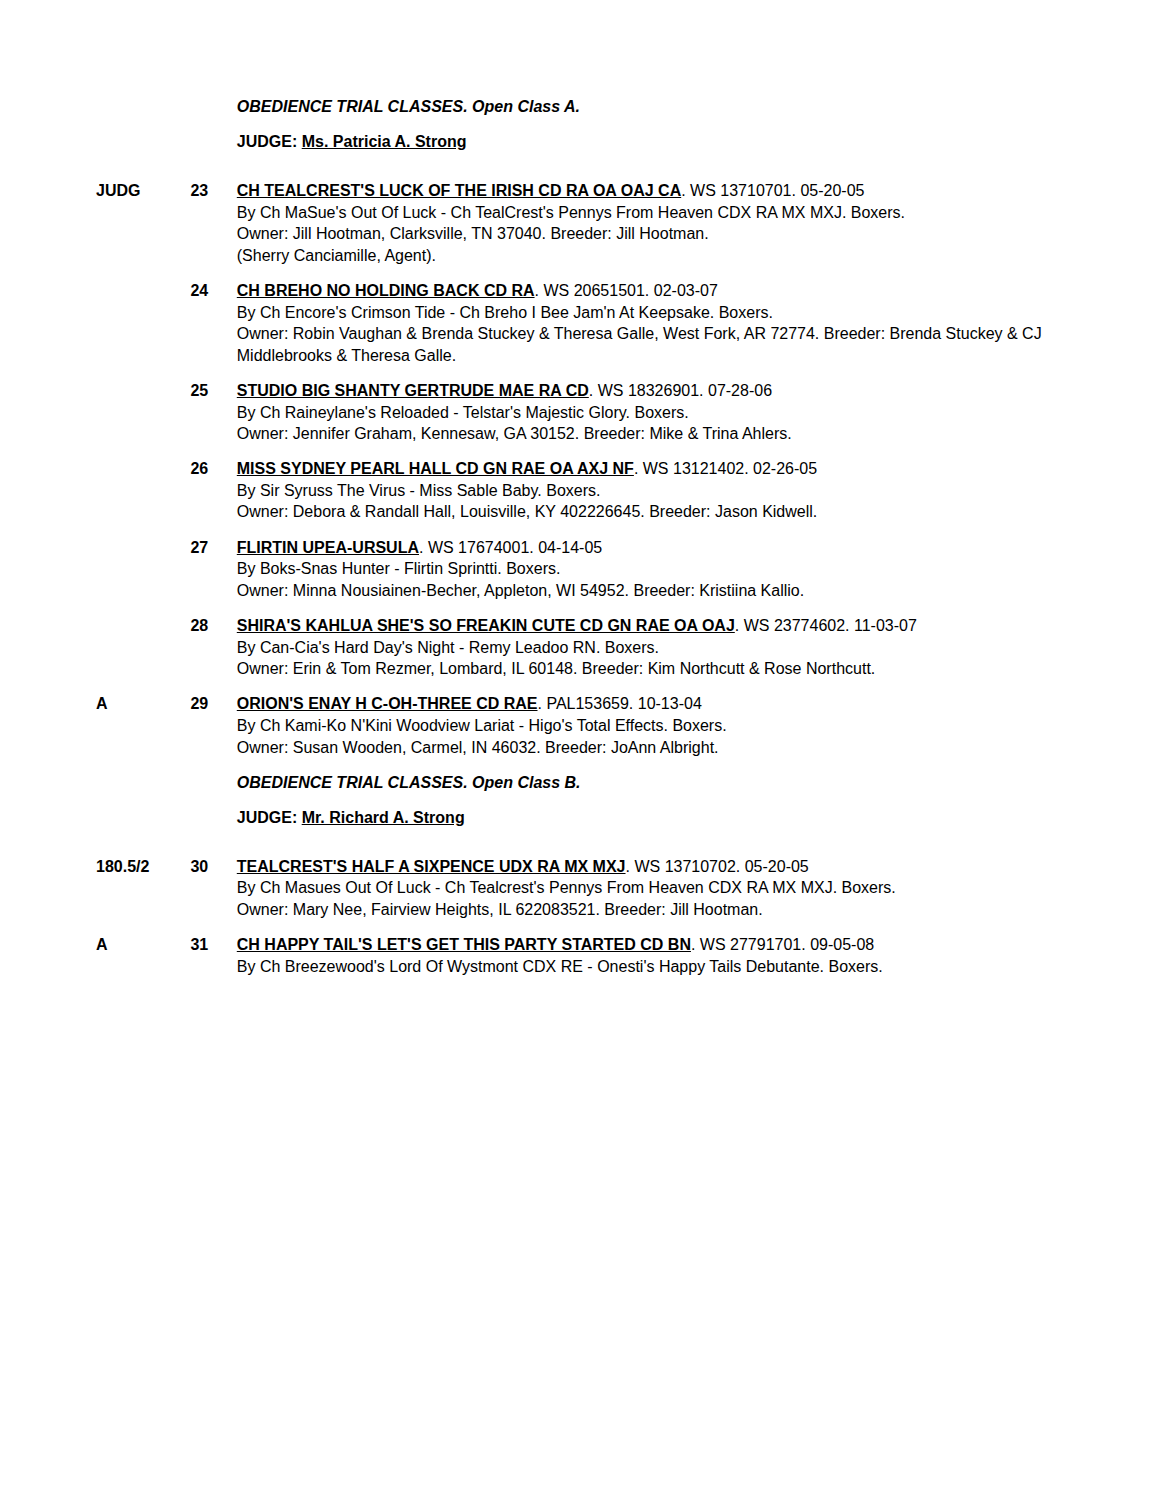OBEDIENCE TRIAL CLASSES. Open Class A.
JUDGE: Ms. Patricia A. Strong
JUDG
23
CH TEALCREST'S LUCK OF THE IRISH CD RA OA OAJ CA. WS 13710701. 05-20-05
By Ch MaSue's Out Of Luck - Ch TealCrest's Pennys From Heaven CDX RA MX MXJ. Boxers.
Owner: Jill Hootman, Clarksville, TN 37040. Breeder: Jill Hootman.
(Sherry Canciamille, Agent).
24
CH BREHO NO HOLDING BACK CD RA. WS 20651501. 02-03-07
By Ch Encore's Crimson Tide - Ch Breho I Bee Jam'n At Keepsake. Boxers.
Owner: Robin Vaughan & Brenda Stuckey & Theresa Galle, West Fork, AR 72774. Breeder: Brenda Stuckey & CJ Middlebrooks & Theresa Galle.
25
STUDIO BIG SHANTY GERTRUDE MAE RA CD. WS 18326901. 07-28-06
By Ch Raineylane's Reloaded - Telstar's Majestic Glory. Boxers.
Owner: Jennifer Graham, Kennesaw, GA 30152. Breeder: Mike & Trina Ahlers.
26
MISS SYDNEY PEARL HALL CD GN RAE OA AXJ NF. WS 13121402. 02-26-05
By Sir Syruss The Virus - Miss Sable Baby. Boxers.
Owner: Debora & Randall Hall, Louisville, KY 402226645. Breeder: Jason Kidwell.
27
FLIRTIN UPEA-URSULA. WS 17674001. 04-14-05
By Boks-Snas Hunter - Flirtin Sprintti. Boxers.
Owner: Minna Nousiainen-Becher, Appleton, WI 54952. Breeder: Kristiina Kallio.
28
SHIRA'S KAHLUA SHE'S SO FREAKIN CUTE CD GN RAE OA OAJ. WS 23774602. 11-03-07
By Can-Cia's Hard Day's Night - Remy Leadoo RN. Boxers.
Owner: Erin & Tom Rezmer, Lombard, IL 60148. Breeder: Kim Northcutt & Rose Northcutt.
A
29
ORION'S ENAY H C-OH-THREE CD RAE. PAL153659. 10-13-04
By Ch Kami-Ko N'Kini Woodview Lariat - Higo's Total Effects. Boxers.
Owner: Susan Wooden, Carmel, IN 46032. Breeder: JoAnn Albright.
OBEDIENCE TRIAL CLASSES. Open Class B.
JUDGE: Mr. Richard A. Strong
180.5/2
30
TEALCREST'S HALF A SIXPENCE UDX RA MX MXJ. WS 13710702. 05-20-05
By Ch Masues Out Of Luck - Ch Tealcrest's Pennys From Heaven CDX RA MX MXJ. Boxers.
Owner: Mary Nee, Fairview Heights, IL 622083521. Breeder: Jill Hootman.
A
31
CH HAPPY TAIL'S LET'S GET THIS PARTY STARTED CD BN. WS 27791701. 09-05-08
By Ch Breezewood's Lord Of Wystmont CDX RE - Onesti's Happy Tails Debutante. Boxers.